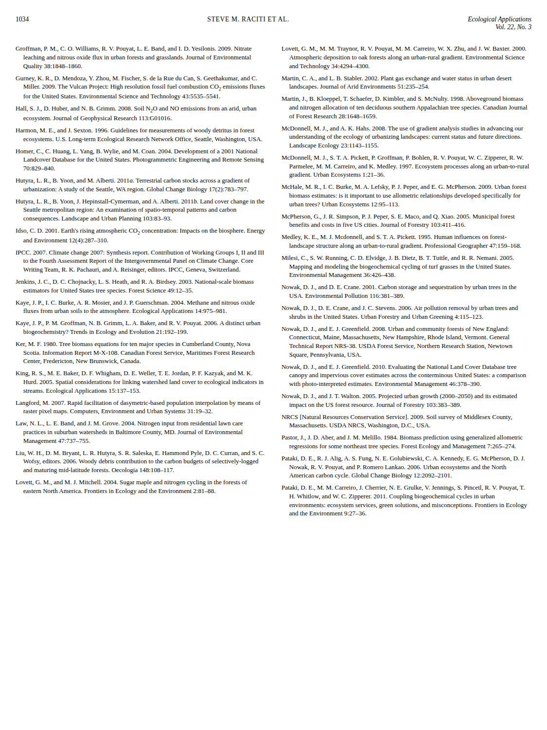1034
STEVE M. RACITI ET AL.
Ecological Applications
Vol. 22, No. 3
Groffman, P. M., C. O. Williams, R. V. Pouyat, L. E. Band, and I. D. Yesilonis. 2009. Nitrate leaching and nitrous oxide flux in urban forests and grasslands. Journal of Environmental Quality 38:1848–1860.
Gurney, K. R., D. Mendoza, Y. Zhou, M. Fischer, S. de la Rue du Can, S. Geethakumar, and C. Miller. 2009. The Vulcan Project: High resolution fossil fuel combustion CO2 emissions fluxes for the United States. Environmental Science and Technology 43:5535–5541.
Hall, S. J., D. Huber, and N. B. Grimm. 2008. Soil N2O and NO emissions from an arid, urban ecosystem. Journal of Geophysical Research 113:G01016.
Harmon, M. E., and J. Sexton. 1996. Guidelines for measurements of woody detritus in forest ecosystems. U.S. Long-term Ecological Research Network Office, Seattle, Washington, USA.
Homer, C., C. Huang, L. Yang, B. Wylie, and M. Coan. 2004. Development of a 2001 National Landcover Database for the United States. Photogrammetric Engineering and Remote Sensing 70:829–840.
Hutyra, L. R., B. Yoon, and M. Alberti. 2011a. Terrestrial carbon stocks across a gradient of urbanization: A study of the Seattle, WA region. Global Change Biology 17(2):783–797.
Hutyra, L. R., B. Yoon, J. Hepinstall-Cymerman, and A. Alberti. 2011b. Land cover change in the Seattle metropolitan region: An examination of spatio-temporal patterns and carbon consequences. Landscape and Urban Planning 103:83–93.
Idso, C. D. 2001. Earth's rising atmospheric CO2 concentration: Impacts on the biosphere. Energy and Environment 12(4):287–310.
IPCC. 2007. Climate change 2007: Synthesis report. Contribution of Working Groups I, II and III to the Fourth Assessment Report of the Intergovernmental Panel on Climate Change. Core Writing Team, R. K. Pachauri, and A. Reisinger, editors. IPCC, Geneva, Switzerland.
Jenkins, J. C., D. C. Chojnacky, L. S. Heath, and R. A. Birdsey. 2003. National-scale biomass estimators for United States tree species. Forest Science 49:12–35.
Kaye, J. P., I. C. Burke, A. R. Mosier, and J. P. Guerschman. 2004. Methane and nitrous oxide fluxes from urban soils to the atmosphere. Ecological Applications 14:975–981.
Kaye, J. P., P. M. Groffman, N. B. Grimm, L. A. Baker, and R. V. Pouyat. 2006. A distinct urban biogeochemistry? Trends in Ecology and Evolution 21:192–199.
Ker, M. F. 1980. Tree biomass equations for ten major species in Cumberland County, Nova Scotia. Information Report M-X-108. Canadian Forest Service, Maritimes Forest Research Center, Fredericton, New Brunswick, Canada.
King, R. S., M. E. Baker, D. F. Whigham, D. E. Weller, T. E. Jordan, P. F. Kazyak, and M. K. Hurd. 2005. Spatial considerations for linking watershed land cover to ecological indicators in streams. Ecological Applications 15:137–153.
Langford, M. 2007. Rapid facilitation of dasymetric-based population interpolation by means of raster pixel maps. Computers, Environment and Urban Systems 31:19–32.
Law, N. L., L. E. Band, and J. M. Grove. 2004. Nitrogen input from residential lawn care practices in suburban watersheds in Baltimore County, MD. Journal of Environmental Management 47:737–755.
Liu, W. H., D. M. Bryant, L. R. Hutyra, S. R. Saleska, E. Hammond Pyle, D. C. Curran, and S. C. Wofsy, editors. 2006. Woody debris contribution to the carbon budgets of selectively-logged and maturing mid-latitude forests. Oecologia 148:108–117.
Lovett, G. M., and M. J. Mitchell. 2004. Sugar maple and nitrogen cycling in the forests of eastern North America. Frontiers in Ecology and the Environment 2:81–88.
Lovett, G. M., M. M. Traynor, R. V. Pouyat, M. M. Carreiro, W. X. Zhu, and J. W. Baxter. 2000. Atmospheric deposition to oak forests along an urban-rural gradient. Environmental Science and Technology 34:4294–4300.
Martin, C. A., and L. B. Stabler. 2002. Plant gas exchange and water status in urban desert landscapes. Journal of Arid Environments 51:235–254.
Martin, J., B. Kloeppel, T. Schaefer, D. Kimbler, and S. McNulty. 1998. Aboveground biomass and nitrogen allocation of ten deciduous southern Appalachian tree species. Canadian Journal of Forest Research 28:1648–1659.
McDonnell, M. J., and A. K. Hahs. 2008. The use of gradient analysis studies in advancing our understanding of the ecology of urbanizing landscapes: current status and future directions. Landscape Ecology 23:1143–1155.
McDonnell, M. J., S. T. A. Pickett, P. Groffman, P. Bohlen, R. V. Pouyat, W. C. Zipperer, R. W. Parmelee, M. M. Carreiro, and K. Medley. 1997. Ecosystem processes along an urban-to-rural gradient. Urban Ecosystems 1:21–36.
McHale, M. R., I. C. Burke, M. A. Lefsky, P. J. Peper, and E. G. McPherson. 2009. Urban forest biomass estimates: is it important to use allometric relationships developed specifically for urban trees? Urban Ecosystems 12:95–113.
McPherson, G., J. R. Simpson, P. J. Peper, S. E. Maco, and Q. Xiao. 2005. Municipal forest benefits and costs in five US cities. Journal of Forestry 103:411–416.
Medley, K. E., M. J. Mcdonnell, and S. T. A. Pickett. 1995. Human influences on forest-landscape structure along an urban-to-rural gradient. Professional Geographer 47:159–168.
Milesi, C., S. W. Running, C. D. Elvidge, J. B. Dietz, B. T. Tuttle, and R. R. Nemani. 2005. Mapping and modeling the biogeochemical cycling of turf grasses in the United States. Environmental Management 36:426–438.
Nowak, D. J., and D. E. Crane. 2001. Carbon storage and sequestration by urban trees in the USA. Environmental Pollution 116:381–389.
Nowak, D. J., D. E. Crane, and J. C. Stevens. 2006. Air pollution removal by urban trees and shrubs in the United States. Urban Forestry and Urban Greening 4:115–123.
Nowak, D. J., and E. J. Greenfield. 2008. Urban and community forests of New England: Connecticut, Maine, Massachusetts, New Hampshire, Rhode Island, Vermont. General Technical Report NRS-38. USDA Forest Service, Northern Research Station, Newtown Square, Pennsylvania, USA.
Nowak, D. J., and E. J. Greenfield. 2010. Evaluating the National Land Cover Database tree canopy and impervious cover estimates across the conterminous United States: a comparison with photo-interpreted estimates. Environmental Management 46:378–390.
Nowak, D. J., and J. T. Walton. 2005. Projected urban growth (2000–2050) and its estimated impact on the US forest resource. Journal of Forestry 103:383–389.
NRCS [Natural Resources Conservation Service]. 2009. Soil survey of Middlesex County, Massachusetts. USDA NRCS, Washington, D.C., USA.
Pastor, J., J. D. Aber, and J. M. Melillo. 1984. Biomass prediction using generalized allometric regressions for some northeast tree species. Forest Ecology and Management 7:265–274.
Pataki, D. E., R. J. Alig, A. S. Fung, N. E. Golubiewski, C. A. Kennedy, E. G. McPherson, D. J. Nowak, R. V. Pouyat, and P. Romero Lankao. 2006. Urban ecosystems and the North American carbon cycle. Global Change Biology 12:2092–2101.
Pataki, D. E., M. M. Carreiro, J. Cherrier, N. E. Grulke, V. Jennings, S. Pincetl, R. V. Pouyat, T. H. Whitlow, and W. C. Zipperer. 2011. Coupling biogeochemical cycles in urban environments: ecosystem services, green solutions, and misconceptions. Frontiers in Ecology and the Environment 9:27–36.